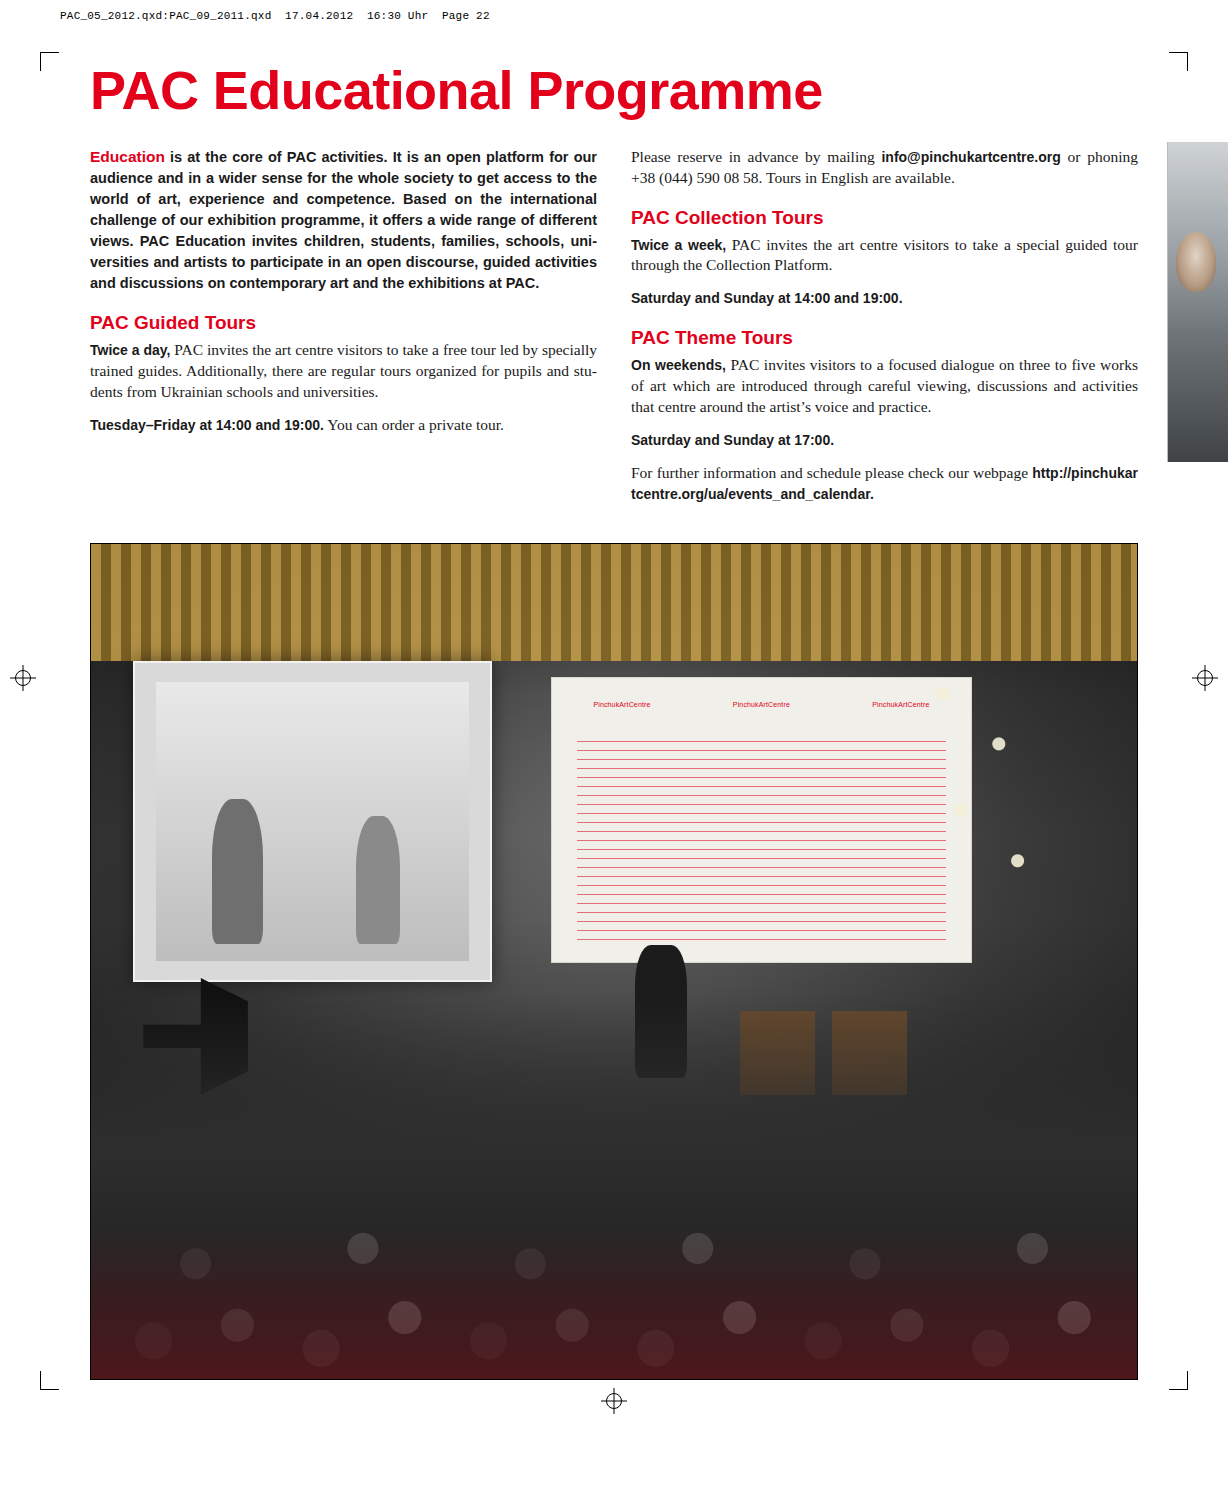PAC_05_2012.qxd:PAC_09_2011.qxd 17.04.2012 16:30 Uhr Page 22
PAC Educational Programme
Education is at the core of PAC activities. It is an open platform for our audience and in a wider sense for the whole society to get access to the world of art, experience and competence. Based on the international challenge of our exhibition programme, it offers a wide range of different views. PAC Education invites children, students, families, schools, universities and artists to participate in an open discourse, guided activities and discussions on contemporary art and the exhibitions at PAC.
PAC Guided Tours
Twice a day, PAC invites the art centre visitors to take a free tour led by specially trained guides. Additionally, there are regular tours organized for pupils and students from Ukrainian schools and universities.
Tuesday–Friday at 14:00 and 19:00. You can order a private tour.
Please reserve in advance by mailing info@pinchukartcentre.org or phoning +38 (044) 590 08 58. Tours in English are available.
PAC Collection Tours
Twice a week, PAC invites the art centre visitors to take a special guided tour through the Collection Platform.
Saturday and Sunday at 14:00 and 19:00.
PAC Theme Tours
On weekends, PAC invites visitors to a focused dialogue on three to five works of art which are introduced through careful viewing, discussions and activities that centre around the artist’s voice and practice.
Saturday and Sunday at 17:00.
For further information and schedule please check our webpage http://pinchukartcentre.org/ua/events_and_calendar.
PinchukArtCentre PinchukArtCentre PinchukArtCentre